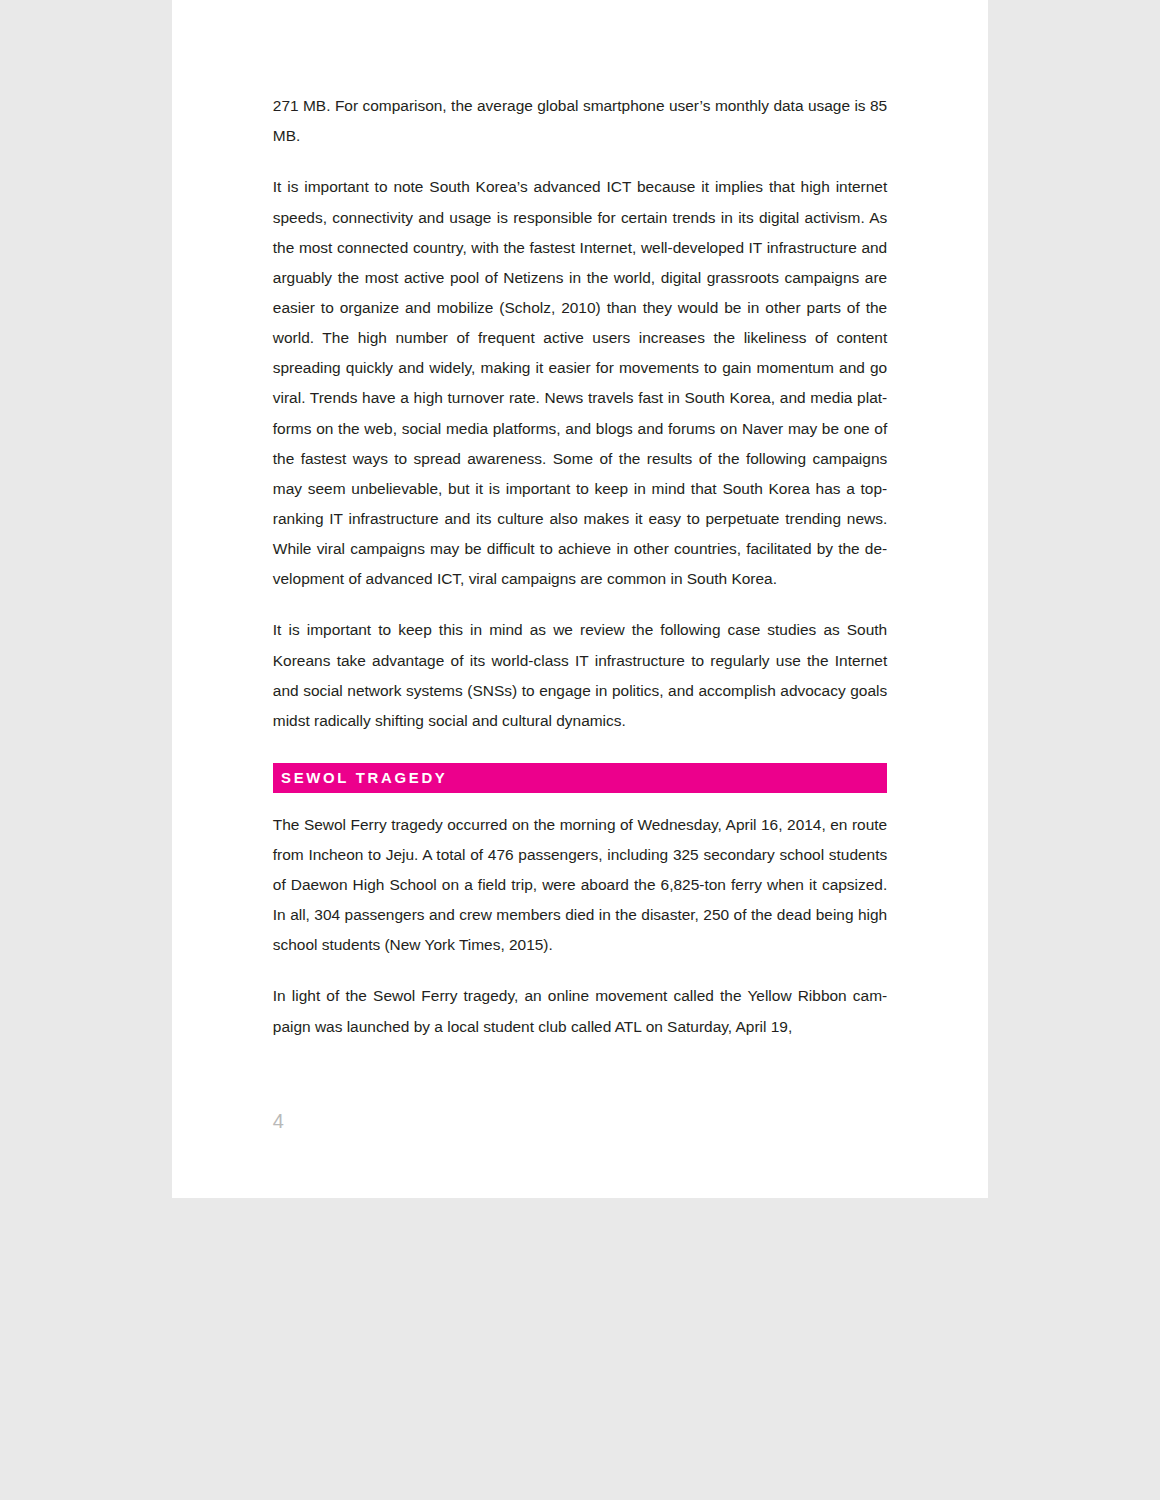271 MB. For comparison, the average global smartphone user’s monthly data usage is 85 MB.
It is important to note South Korea’s advanced ICT because it implies that high internet speeds, connectivity and usage is responsible for certain trends in its digital activism. As the most connected country, with the fastest Internet, well-developed IT infrastructure and arguably the most active pool of Netizens in the world, digital grassroots campaigns are easier to organize and mobilize (Scholz, 2010) than they would be in other parts of the world. The high number of frequent active users increases the likeliness of content spreading quickly and widely, making it easier for movements to gain momentum and go viral. Trends have a high turnover rate. News travels fast in South Korea, and media platforms on the web, social media platforms, and blogs and forums on Naver may be one of the fastest ways to spread awareness. Some of the results of the following campaigns may seem unbelievable, but it is important to keep in mind that South Korea has a top-ranking IT infrastructure and its culture also makes it easy to perpetuate trending news. While viral campaigns may be difficult to achieve in other countries, facilitated by the development of advanced ICT, viral campaigns are common in South Korea.
It is important to keep this in mind as we review the following case studies as South Koreans take advantage of its world-class IT infrastructure to regularly use the Internet and social network systems (SNSs) to engage in politics, and accomplish advocacy goals midst radically shifting social and cultural dynamics.
Sewol Tragedy
The Sewol Ferry tragedy occurred on the morning of Wednesday, April 16, 2014, en route from Incheon to Jeju. A total of 476 passengers, including 325 secondary school students of Daewon High School on a field trip, were aboard the 6,825-ton ferry when it capsized. In all, 304 passengers and crew members died in the disaster, 250 of the dead being high school students (New York Times, 2015).
In light of the Sewol Ferry tragedy, an online movement called the Yellow Ribbon campaign was launched by a local student club called ATL on Saturday, April 19,
4